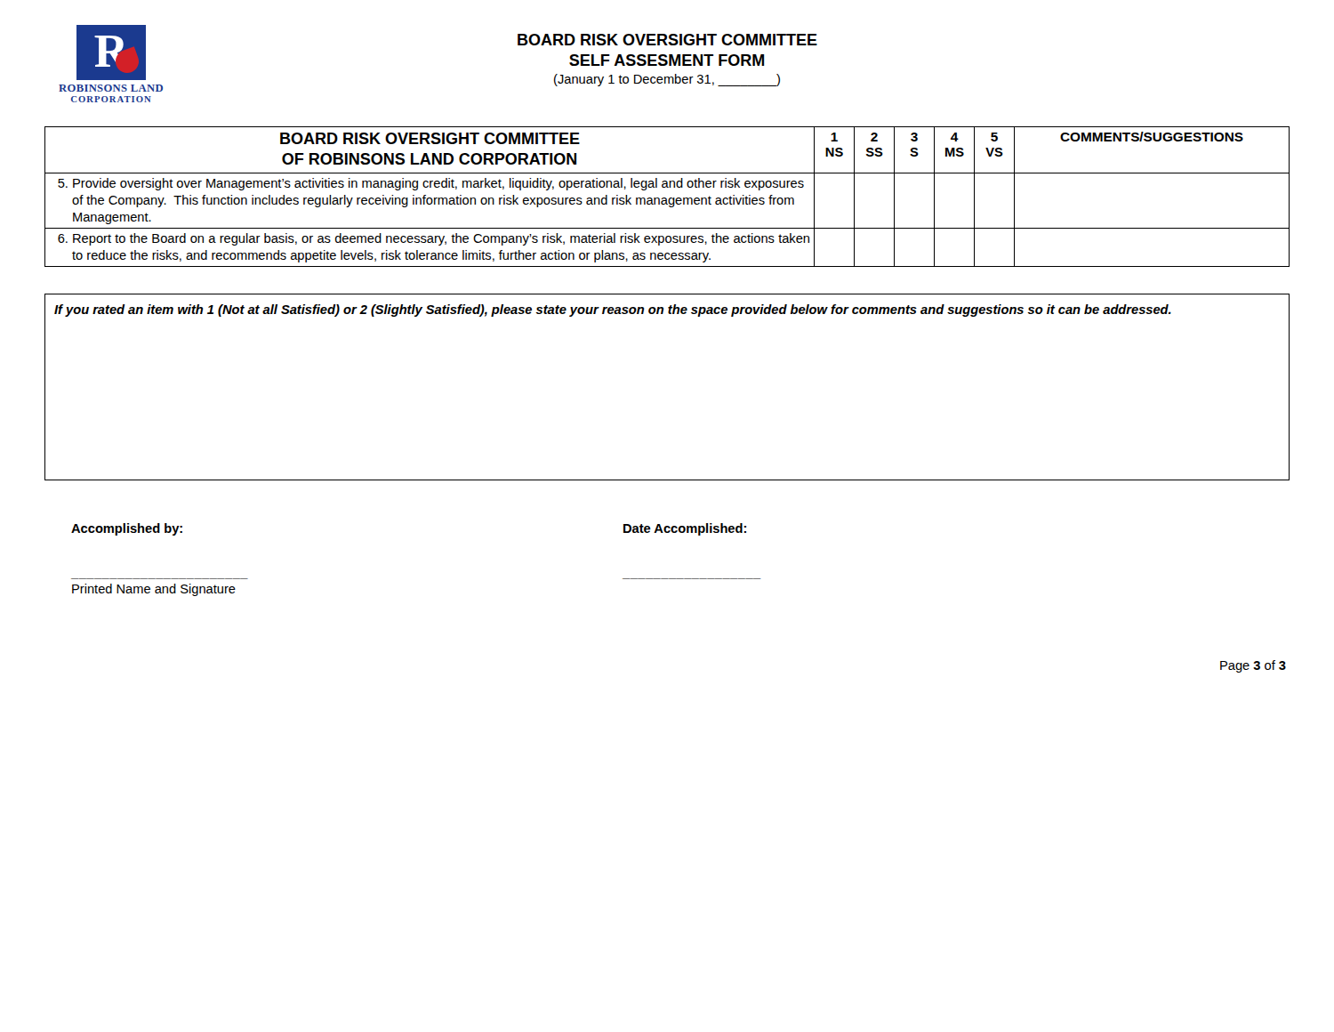ROBINSONS LAND
CORPORATION
BOARD RISK OVERSIGHT COMMITTEE
SELF ASSESMENT FORM
(January 1 to December 31, ________)
| BOARD RISK OVERSIGHT COMMITTEE OF ROBINSONS LAND CORPORATION | 1 NS | 2 SS | 3 S | 4 MS | 5 VS | COMMENTS/SUGGESTIONS |
| Provide oversight over Management’s activities in managing credit, market, liquidity, operational, legal and other risk exposures of the Company. This function includes regularly receiving information on risk exposures and risk management activities from Management. | | | | | | |
| Report to the Board on a regular basis, or as deemed necessary, the Company’s risk, material risk exposures, the actions taken to reduce the risks, and recommends appetite levels, risk tolerance limits, further action or plans, as necessary. | | | | | | |
If you rated an item with 1 (Not at all Satisfied) or 2 (Slightly Satisfied), please state your reason on the space provided below for comments and suggestions so it can be addressed.
Accomplished by:
_______________________
Printed Name and Signature
Date Accomplished:
__________________
Page 3 of 3